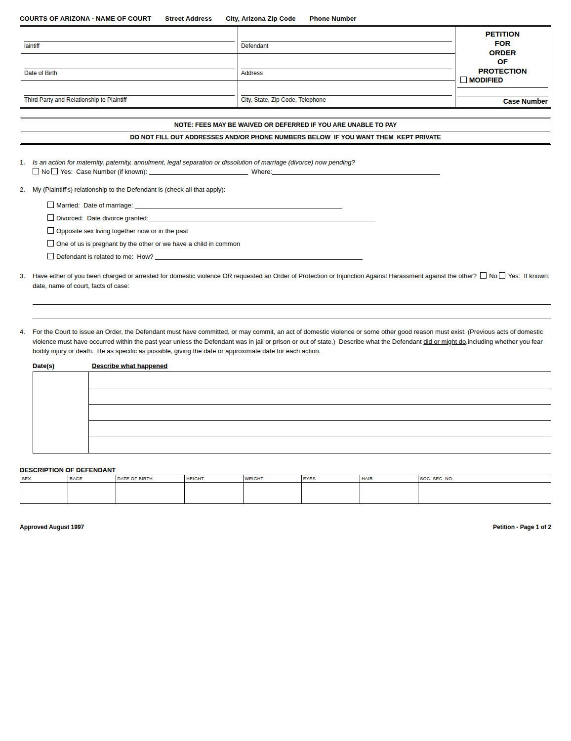COURTS OF ARIZONA - NAME OF COURT Street Address City, Arizona Zip Code Phone Number
| laintiff | Defendant | PETITION FOR ORDER OF PROTECTION MODIFIED Case Number |
| Date of Birth | Address |
| Third Party and Relationship to Plaintiff | City, State, Zip Code, Telephone |
NOTE: FEES MAY BE WAIVED OR DEFERRED IF YOU ARE UNABLE TO PAY
DO NOT FILL OUT ADDRESSES AND/OR PHONE NUMBERS BELOW IF YOU WANT THEM KEPT PRIVATE
1. Is an action for maternity, paternity, annulment, legal separation or dissolution of marriage (divorce) now pending?
No Yes: Case Number (if known): Where:
2. My (Plaintiff's) relationship to the Defendant is (check all that apply):
Married: Date of marriage:
Divorced: Date divorce granted:
Opposite sex living together now or in the past
One of us is pregnant by the other or we have a child in common
Defendant is related to me: How?
3. Have either of you been charged or arrested for domestic violence OR requested an Order of Protection or Injunction Against Harassment against the other? No Yes: If known: date, name of court, facts of case:
4. For the Court to issue an Order, the Defendant must have committed, or may commit, an act of domestic violence or some other good reason must exist. (Previous acts of domestic violence must have occurred within the past year unless the Defendant was in jail or prison or out of state.) Describe what the Defendant did or might do,including whether you fear bodily injury or death. Be as specific as possible, giving the date or approximate date for each action.
Date(s) Describe what happened
DESCRIPTION OF DEFENDANT
| SEX | RACE | DATE OF BIRTH | HEIGHT | WEIGHT | EYES | HAIR | SOC. SEC. NO. |
| --- | --- | --- | --- | --- | --- | --- | --- |
Approved August 1997 Petition - Page 1 of 2